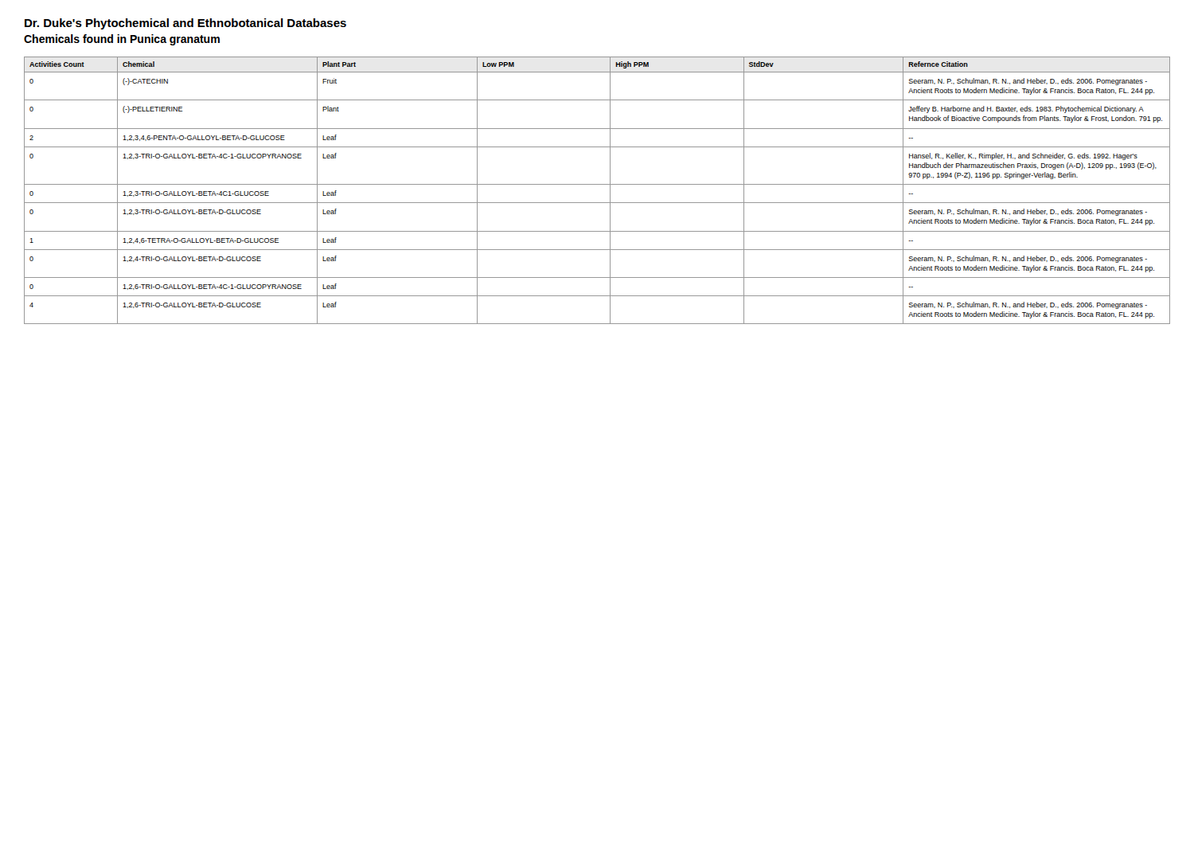Dr. Duke's Phytochemical and Ethnobotanical Databases
Chemicals found in Punica granatum
| Activities Count | Chemical | Plant Part | Low PPM | High PPM | StdDev | Refernce Citation |
| --- | --- | --- | --- | --- | --- | --- |
| 0 | (-)-CATECHIN | Fruit | | | | Seeram, N. P., Schulman, R. N., and Heber, D., eds. 2006. Pomegranates - Ancient Roots to Modern Medicine. Taylor & Francis. Boca Raton, FL. 244 pp. |
| 0 | (-)-PELLETIERINE | Plant | | | | Jeffery B. Harborne and H. Baxter, eds. 1983. Phytochemical Dictionary. A Handbook of Bioactive Compounds from Plants. Taylor & Frost, London. 791 pp. |
| 2 | 1,2,3,4,6-PENTA-O-GALLOYL-BETA-D-GLUCOSE | Leaf | | | | -- |
| 0 | 1,2,3-TRI-O-GALLOYL-BETA-4C-1-GLUCOPYRANOSE | Leaf | | | | Hansel, R., Keller, K., Rimpler, H., and Schneider, G. eds. 1992. Hager's Handbuch der Pharmazeutischen Praxis, Drogen (A-D), 1209 pp., 1993 (E-O), 970 pp., 1994 (P-Z), 1196 pp. Springer-Verlag, Berlin. |
| 0 | 1,2,3-TRI-O-GALLOYL-BETA-4C1-GLUCOSE | Leaf | | | | -- |
| 0 | 1,2,3-TRI-O-GALLOYL-BETA-D-GLUCOSE | Leaf | | | | Seeram, N. P., Schulman, R. N., and Heber, D., eds. 2006. Pomegranates - Ancient Roots to Modern Medicine. Taylor & Francis. Boca Raton, FL. 244 pp. |
| 1 | 1,2,4,6-TETRA-O-GALLOYL-BETA-D-GLUCOSE | Leaf | | | | -- |
| 0 | 1,2,4-TRI-O-GALLOYL-BETA-D-GLUCOSE | Leaf | | | | Seeram, N. P., Schulman, R. N., and Heber, D., eds. 2006. Pomegranates - Ancient Roots to Modern Medicine. Taylor & Francis. Boca Raton, FL. 244 pp. |
| 0 | 1,2,6-TRI-O-GALLOYL-BETA-4C-1-GLUCOPYRANOSE | Leaf | | | | -- |
| 4 | 1,2,6-TRI-O-GALLOYL-BETA-D-GLUCOSE | Leaf | | | | Seeram, N. P., Schulman, R. N., and Heber, D., eds. 2006. Pomegranates - Ancient Roots to Modern Medicine. Taylor & Francis. Boca Raton, FL. 244 pp. |